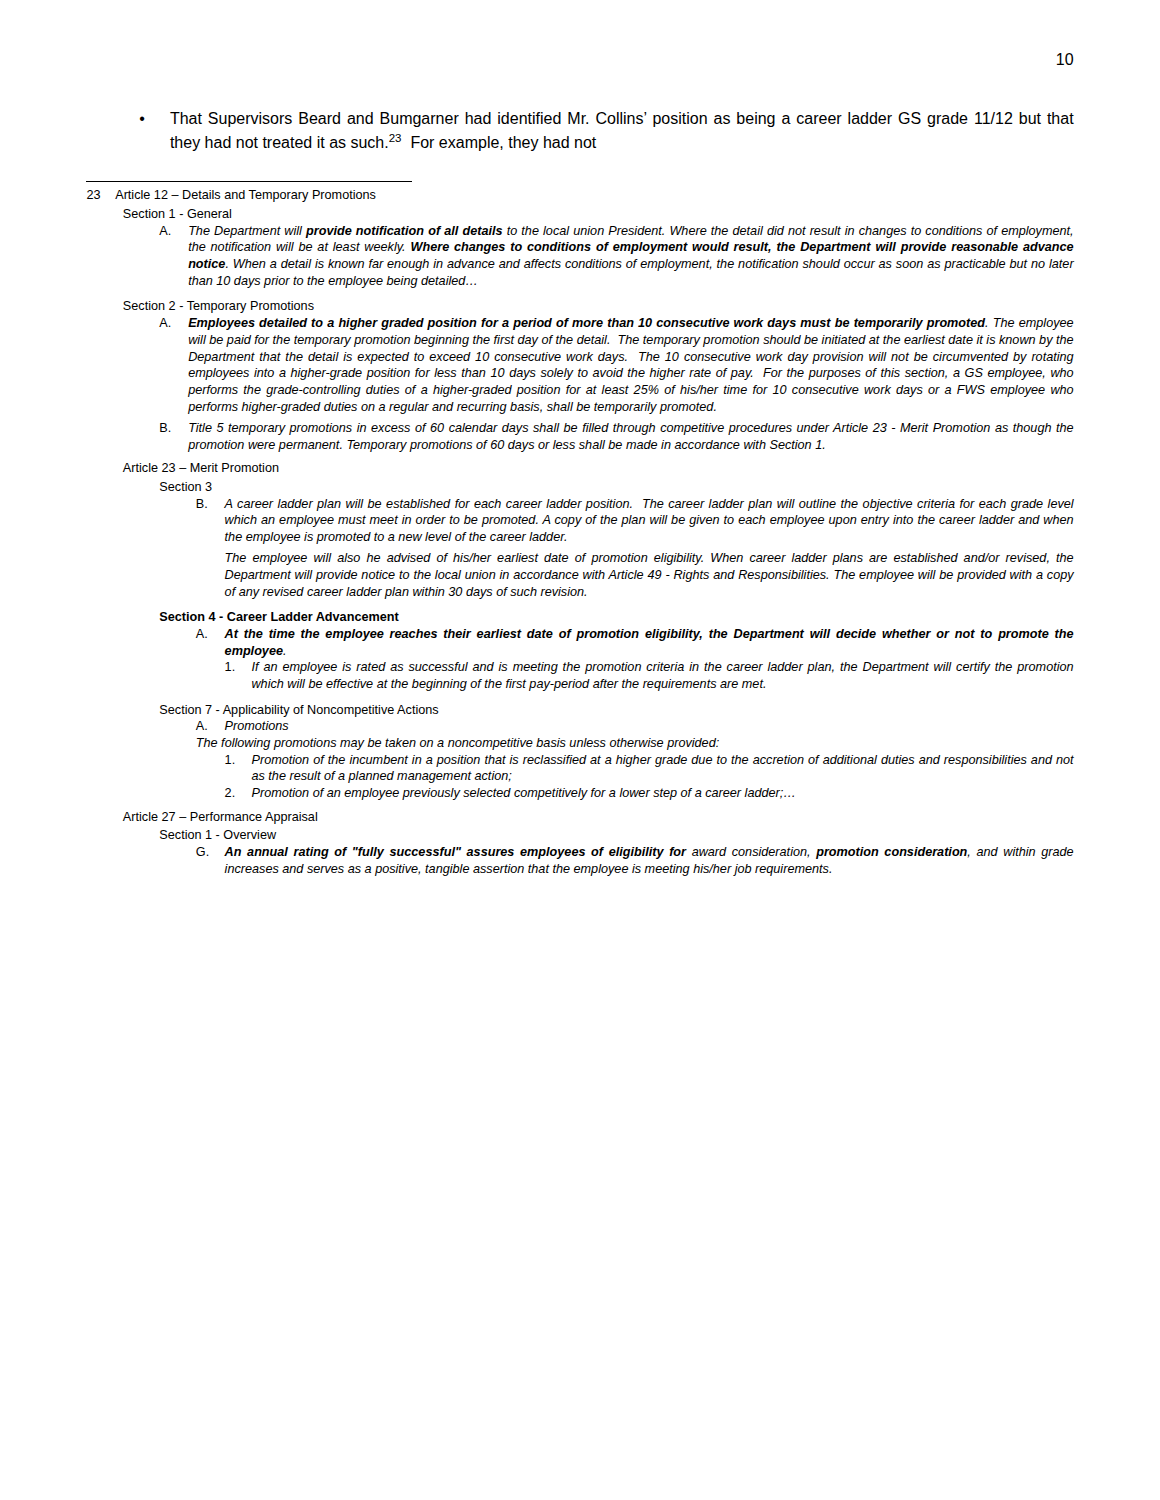10
•
That Supervisors Beard and Bumgarner had identified Mr. Collins’ position as being a career ladder GS grade 11/12 but that they had not treated it as such.23 For example, they had not
23
Article 12 – Details and Temporary Promotions
Section 1 - General
A.
The Department will provide notification of all details to the local union President. Where the detail did not result in changes to conditions of employment, the notification will be at least weekly. Where changes to conditions of employment would result, the Department will provide reasonable advance notice. When a detail is known far enough in advance and affects conditions of employment, the notification should occur as soon as practicable but no later than 10 days prior to the employee being detailed…
Section 2 - Temporary Promotions
A.
Employees detailed to a higher graded position for a period of more than 10 consecutive work days must be temporarily promoted. The employee will be paid for the temporary promotion beginning the first day of the detail. The temporary promotion should be initiated at the earliest date it is known by the Department that the detail is expected to exceed 10 consecutive work days. The 10 consecutive work day provision will not be circumvented by rotating employees into a higher-grade position for less than 10 days solely to avoid the higher rate of pay. For the purposes of this section, a GS employee, who performs the grade-controlling duties of a higher-graded position for at least 25% of his/her time for 10 consecutive work days or a FWS employee who performs higher-graded duties on a regular and recurring basis, shall be temporarily promoted.
B.
Title 5 temporary promotions in excess of 60 calendar days shall be filled through competitive procedures under Article 23 - Merit Promotion as though the promotion were permanent. Temporary promotions of 60 days or less shall be made in accordance with Section 1.
Article 23 – Merit Promotion
Section 3
B.
A career ladder plan will be established for each career ladder position. The career ladder plan will outline the objective criteria for each grade level which an employee must meet in order to be promoted. A copy of the plan will be given to each employee upon entry into the career ladder and when the employee is promoted to a new level of the career ladder.
The employee will also he advised of his/her earliest date of promotion eligibility. When career ladder plans are established and/or revised, the Department will provide notice to the local union in accordance with Article 49 - Rights and Responsibilities. The employee will be provided with a copy of any revised career ladder plan within 30 days of such revision.
Section 4 - Career Ladder Advancement
A.
At the time the employee reaches their earliest date of promotion eligibility, the Department will decide whether or not to promote the employee.
1.
If an employee is rated as successful and is meeting the promotion criteria in the career ladder plan, the Department will certify the promotion which will be effective at the beginning of the first pay-period after the requirements are met.
Section 7 - Applicability of Noncompetitive Actions
A.
Promotions
The following promotions may be taken on a noncompetitive basis unless otherwise provided:
1.
Promotion of the incumbent in a position that is reclassified at a higher grade due to the accretion of additional duties and responsibilities and not as the result of a planned management action;
2.
Promotion of an employee previously selected competitively for a lower step of a career ladder;…
Article 27 – Performance Appraisal
Section 1 - Overview
G.
An annual rating of "fully successful" assures employees of eligibility for award consideration, promotion consideration, and within grade increases and serves as a positive, tangible assertion that the employee is meeting his/her job requirements.